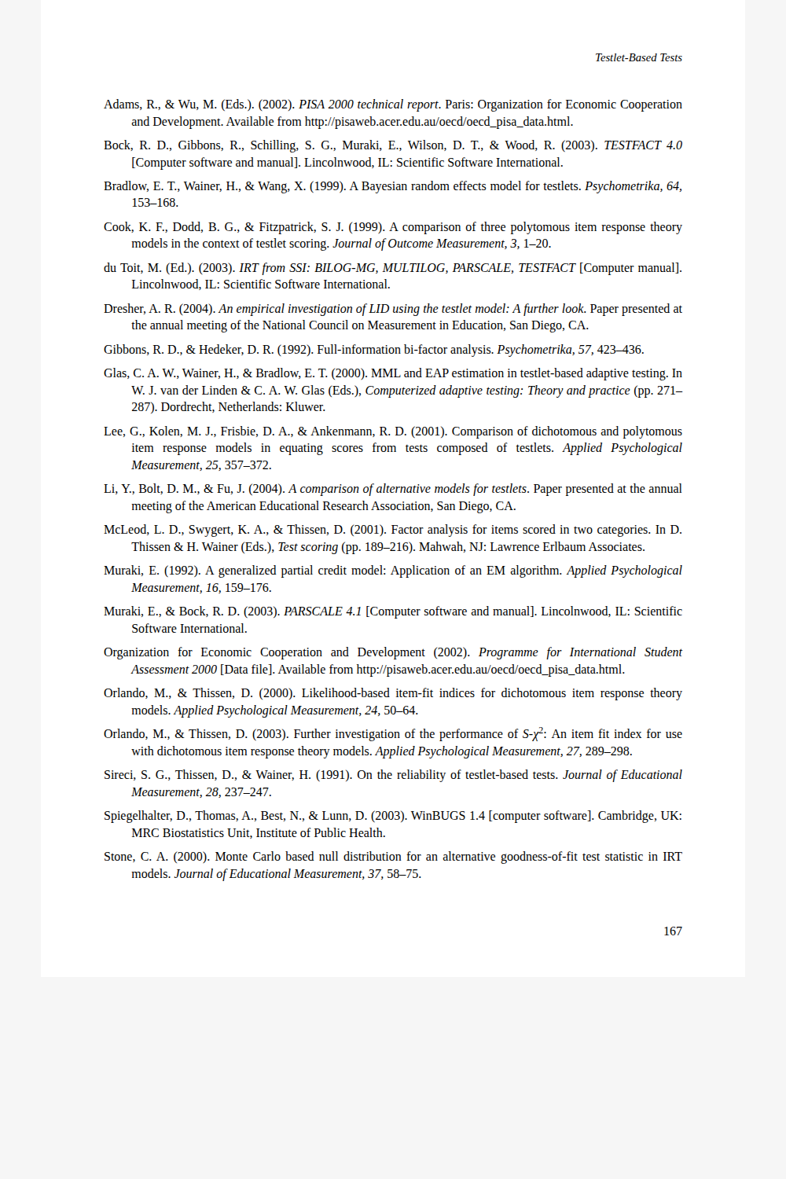Testlet-Based Tests
Adams, R., & Wu, M. (Eds.). (2002). PISA 2000 technical report. Paris: Organization for Economic Cooperation and Development. Available from http://pisaweb.acer.edu.au/oecd/oecd_pisa_data.html.
Bock, R. D., Gibbons, R., Schilling, S. G., Muraki, E., Wilson, D. T., & Wood, R. (2003). TESTFACT 4.0 [Computer software and manual]. Lincolnwood, IL: Scientific Software International.
Bradlow, E. T., Wainer, H., & Wang, X. (1999). A Bayesian random effects model for testlets. Psychometrika, 64, 153–168.
Cook, K. F., Dodd, B. G., & Fitzpatrick, S. J. (1999). A comparison of three polytomous item response theory models in the context of testlet scoring. Journal of Outcome Measurement, 3, 1–20.
du Toit, M. (Ed.). (2003). IRT from SSI: BILOG-MG, MULTILOG, PARSCALE, TESTFACT [Computer manual]. Lincolnwood, IL: Scientific Software International.
Dresher, A. R. (2004). An empirical investigation of LID using the testlet model: A further look. Paper presented at the annual meeting of the National Council on Measurement in Education, San Diego, CA.
Gibbons, R. D., & Hedeker, D. R. (1992). Full-information bi-factor analysis. Psychometrika, 57, 423–436.
Glas, C. A. W., Wainer, H., & Bradlow, E. T. (2000). MML and EAP estimation in testlet-based adaptive testing. In W. J. van der Linden & C. A. W. Glas (Eds.), Computerized adaptive testing: Theory and practice (pp. 271–287). Dordrecht, Netherlands: Kluwer.
Lee, G., Kolen, M. J., Frisbie, D. A., & Ankenmann, R. D. (2001). Comparison of dichotomous and polytomous item response models in equating scores from tests composed of testlets. Applied Psychological Measurement, 25, 357–372.
Li, Y., Bolt, D. M., & Fu, J. (2004). A comparison of alternative models for testlets. Paper presented at the annual meeting of the American Educational Research Association, San Diego, CA.
McLeod, L. D., Swygert, K. A., & Thissen, D. (2001). Factor analysis for items scored in two categories. In D. Thissen & H. Wainer (Eds.), Test scoring (pp. 189–216). Mahwah, NJ: Lawrence Erlbaum Associates.
Muraki, E. (1992). A generalized partial credit model: Application of an EM algorithm. Applied Psychological Measurement, 16, 159–176.
Muraki, E., & Bock, R. D. (2003). PARSCALE 4.1 [Computer software and manual]. Lincolnwood, IL: Scientific Software International.
Organization for Economic Cooperation and Development (2002). Programme for International Student Assessment 2000 [Data file]. Available from http://pisaweb.acer.edu.au/oecd/oecd_pisa_data.html.
Orlando, M., & Thissen, D. (2000). Likelihood-based item-fit indices for dichotomous item response theory models. Applied Psychological Measurement, 24, 50–64.
Orlando, M., & Thissen, D. (2003). Further investigation of the performance of S-χ2: An item fit index for use with dichotomous item response theory models. Applied Psychological Measurement, 27, 289–298.
Sireci, S. G., Thissen, D., & Wainer, H. (1991). On the reliability of testlet-based tests. Journal of Educational Measurement, 28, 237–247.
Spiegelhalter, D., Thomas, A., Best, N., & Lunn, D. (2003). WinBUGS 1.4 [computer software]. Cambridge, UK: MRC Biostatistics Unit, Institute of Public Health.
Stone, C. A. (2000). Monte Carlo based null distribution for an alternative goodness-of-fit test statistic in IRT models. Journal of Educational Measurement, 37, 58–75.
167